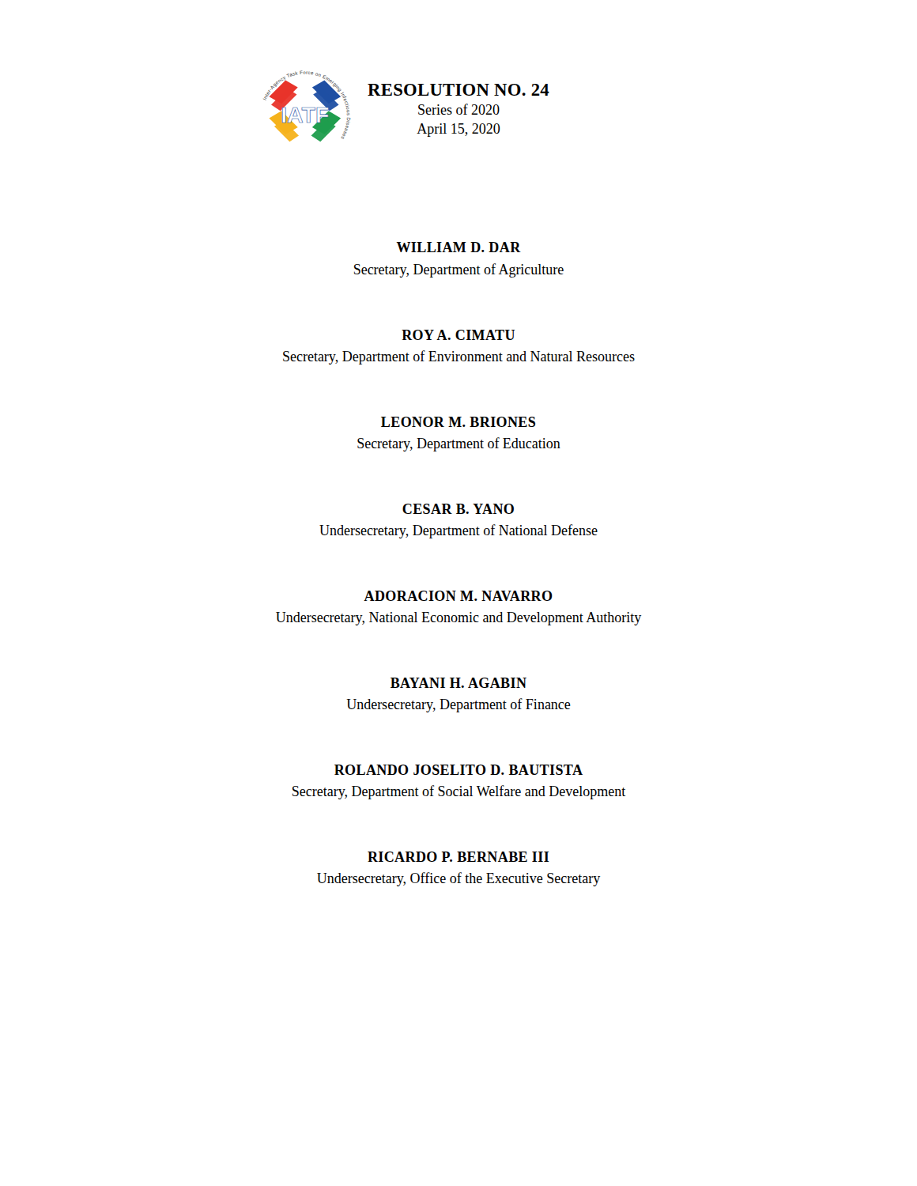IATF Inter-Agency Task Force on Emerging Infectious Diseases
RESOLUTION NO. 24
Series of 2020
April 15, 2020
WILLIAM D. DAR
Secretary, Department of Agriculture
ROY A. CIMATU
Secretary, Department of Environment and Natural Resources
LEONOR M. BRIONES
Secretary, Department of Education
CESAR B. YANO
Undersecretary, Department of National Defense
ADORACION M. NAVARRO
Undersecretary, National Economic and Development Authority
BAYANI H. AGABIN
Undersecretary, Department of Finance
ROLANDO JOSELITO D. BAUTISTA
Secretary, Department of Social Welfare and Development
RICARDO P. BERNABE III
Undersecretary, Office of the Executive Secretary